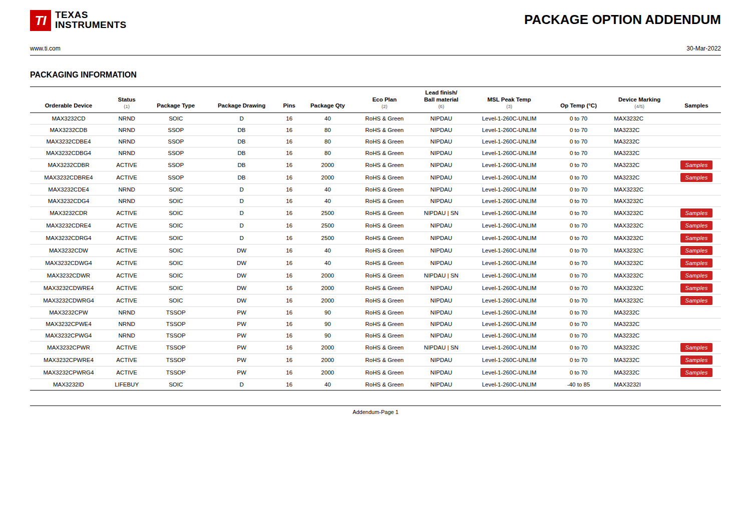TI
TEXAS INSTRUMENTS
PACKAGE OPTION ADDENDUM
www.ti.com 30-Mar-2022
PACKAGING INFORMATION
| Orderable Device | Status (1) | Package Type | Package Drawing | Pins | Package Qty | Eco Plan (2) | Lead finish/ Ball material (6) | MSL Peak Temp (3) | Op Temp (°C) | Device Marking (4/5) | Samples |
| --- | --- | --- | --- | --- | --- | --- | --- | --- | --- | --- | --- |
| MAX3232CD | NRND | SOIC | D | 16 | 40 | RoHS & Green | NIPDAU | Level-1-260C-UNLIM | 0 to 70 | MAX3232C | |
| MAX3232CDB | NRND | SSOP | DB | 16 | 80 | RoHS & Green | NIPDAU | Level-1-260C-UNLIM | 0 to 70 | MA3232C | |
| MAX3232CDBE4 | NRND | SSOP | DB | 16 | 80 | RoHS & Green | NIPDAU | Level-1-260C-UNLIM | 0 to 70 | MA3232C | |
| MAX3232CDBG4 | NRND | SSOP | DB | 16 | 80 | RoHS & Green | NIPDAU | Level-1-260C-UNLIM | 0 to 70 | MA3232C | |
| MAX3232CDBR | ACTIVE | SSOP | DB | 16 | 2000 | RoHS & Green | NIPDAU | Level-1-260C-UNLIM | 0 to 70 | MA3232C | Samples |
| MAX3232CDBRE4 | ACTIVE | SSOP | DB | 16 | 2000 | RoHS & Green | NIPDAU | Level-1-260C-UNLIM | 0 to 70 | MA3232C | Samples |
| MAX3232CDE4 | NRND | SOIC | D | 16 | 40 | RoHS & Green | NIPDAU | Level-1-260C-UNLIM | 0 to 70 | MAX3232C | |
| MAX3232CDG4 | NRND | SOIC | D | 16 | 40 | RoHS & Green | NIPDAU | Level-1-260C-UNLIM | 0 to 70 | MAX3232C | |
| MAX3232CDR | ACTIVE | SOIC | D | 16 | 2500 | RoHS & Green | NIPDAU / SN | Level-1-260C-UNLIM | 0 to 70 | MAX3232C | Samples |
| MAX3232CDRE4 | ACTIVE | SOIC | D | 16 | 2500 | RoHS & Green | NIPDAU | Level-1-260C-UNLIM | 0 to 70 | MAX3232C | Samples |
| MAX3232CDRG4 | ACTIVE | SOIC | D | 16 | 2500 | RoHS & Green | NIPDAU | Level-1-260C-UNLIM | 0 to 70 | MAX3232C | Samples |
| MAX3232CDW | ACTIVE | SOIC | DW | 16 | 40 | RoHS & Green | NIPDAU | Level-1-260C-UNLIM | 0 to 70 | MAX3232C | Samples |
| MAX3232CDWG4 | ACTIVE | SOIC | DW | 16 | 40 | RoHS & Green | NIPDAU | Level-1-260C-UNLIM | 0 to 70 | MAX3232C | Samples |
| MAX3232CDWR | ACTIVE | SOIC | DW | 16 | 2000 | RoHS & Green | NIPDAU / SN | Level-1-260C-UNLIM | 0 to 70 | MAX3232C | Samples |
| MAX3232CDWRE4 | ACTIVE | SOIC | DW | 16 | 2000 | RoHS & Green | NIPDAU | Level-1-260C-UNLIM | 0 to 70 | MAX3232C | Samples |
| MAX3232CDWRG4 | ACTIVE | SOIC | DW | 16 | 2000 | RoHS & Green | NIPDAU | Level-1-260C-UNLIM | 0 to 70 | MAX3232C | Samples |
| MAX3232CPW | NRND | TSSOP | PW | 16 | 90 | RoHS & Green | NIPDAU | Level-1-260C-UNLIM | 0 to 70 | MA3232C | |
| MAX3232CPWE4 | NRND | TSSOP | PW | 16 | 90 | RoHS & Green | NIPDAU | Level-1-260C-UNLIM | 0 to 70 | MA3232C | |
| MAX3232CPWG4 | NRND | TSSOP | PW | 16 | 90 | RoHS & Green | NIPDAU | Level-1-260C-UNLIM | 0 to 70 | MA3232C | |
| MAX3232CPWR | ACTIVE | TSSOP | PW | 16 | 2000 | RoHS & Green | NIPDAU / SN | Level-1-260C-UNLIM | 0 to 70 | MA3232C | Samples |
| MAX3232CPWRE4 | ACTIVE | TSSOP | PW | 16 | 2000 | RoHS & Green | NIPDAU | Level-1-260C-UNLIM | 0 to 70 | MA3232C | Samples |
| MAX3232CPWRG4 | ACTIVE | TSSOP | PW | 16 | 2000 | RoHS & Green | NIPDAU | Level-1-260C-UNLIM | 0 to 70 | MA3232C | Samples |
| MAX3232ID | LIFEBUY | SOIC | D | 16 | 40 | RoHS & Green | NIPDAU | Level-1-260C-UNLIM | -40 to 85 | MAX3232I | |
Addendum-Page 1